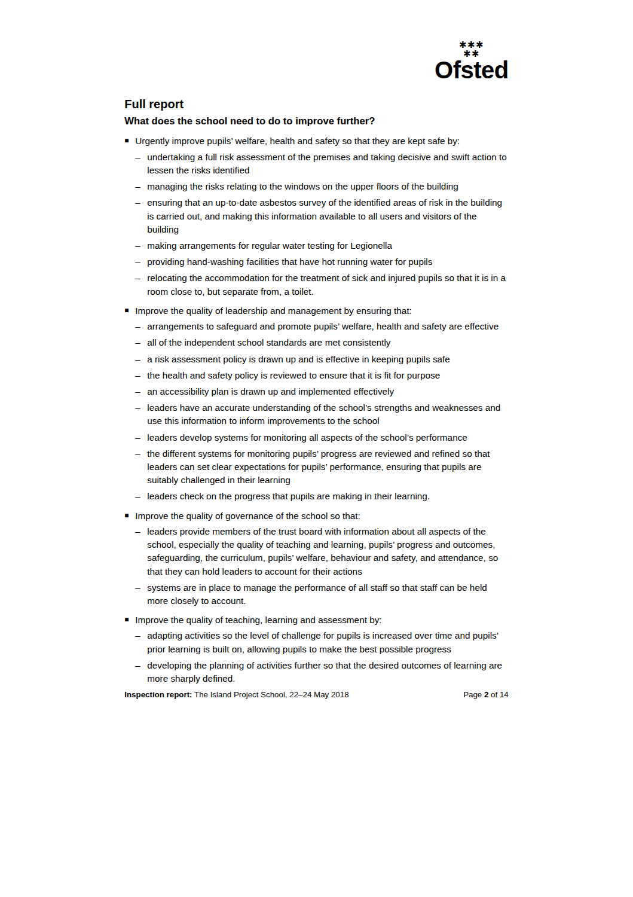✱✱✱
✱✱
Ofsted
Full report
What does the school need to do to improve further?
Urgently improve pupils’ welfare, health and safety so that they are kept safe by:
undertaking a full risk assessment of the premises and taking decisive and swift action to lessen the risks identified
managing the risks relating to the windows on the upper floors of the building
ensuring that an up-to-date asbestos survey of the identified areas of risk in the building is carried out, and making this information available to all users and visitors of the building
making arrangements for regular water testing for Legionella
providing hand-washing facilities that have hot running water for pupils
relocating the accommodation for the treatment of sick and injured pupils so that it is in a room close to, but separate from, a toilet.
Improve the quality of leadership and management by ensuring that:
arrangements to safeguard and promote pupils’ welfare, health and safety are effective
all of the independent school standards are met consistently
a risk assessment policy is drawn up and is effective in keeping pupils safe
the health and safety policy is reviewed to ensure that it is fit for purpose
an accessibility plan is drawn up and implemented effectively
leaders have an accurate understanding of the school’s strengths and weaknesses and use this information to inform improvements to the school
leaders develop systems for monitoring all aspects of the school’s performance
the different systems for monitoring pupils’ progress are reviewed and refined so that leaders can set clear expectations for pupils’ performance, ensuring that pupils are suitably challenged in their learning
leaders check on the progress that pupils are making in their learning.
Improve the quality of governance of the school so that:
leaders provide members of the trust board with information about all aspects of the school, especially the quality of teaching and learning, pupils’ progress and outcomes, safeguarding, the curriculum, pupils’ welfare, behaviour and safety, and attendance, so that they can hold leaders to account for their actions
systems are in place to manage the performance of all staff so that staff can be held more closely to account.
Improve the quality of teaching, learning and assessment by:
adapting activities so the level of challenge for pupils is increased over time and pupils’ prior learning is built on, allowing pupils to make the best possible progress
developing the planning of activities further so that the desired outcomes of learning are more sharply defined.
Inspection report: The Island Project School, 22–24 May 2018
Page 2 of 14